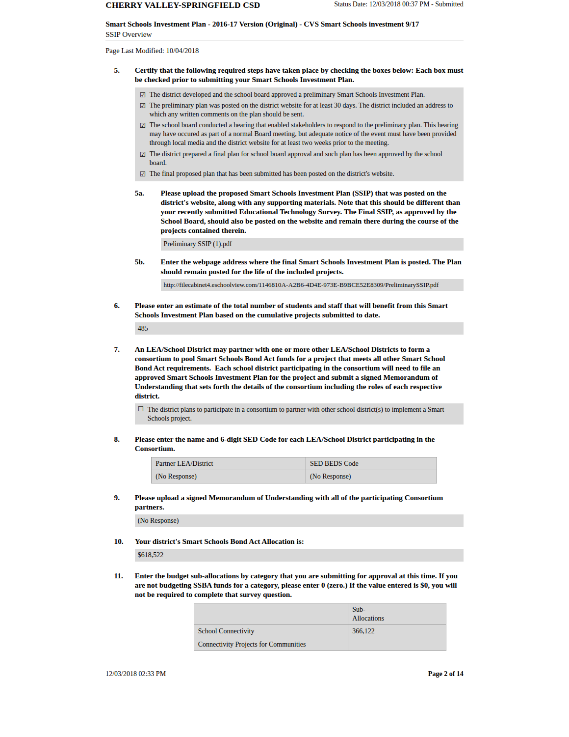CHERRY VALLEY-SPRINGFIELD CSD
Status Date: 12/03/2018 00:37 PM - Submitted
Smart Schools Investment Plan - 2016-17 Version (Original) - CVS Smart Schools investment 9/17
SSIP Overview
Page Last Modified: 10/04/2018
5. Certify that the following required steps have taken place by checking the boxes below: Each box must be checked prior to submitting your Smart Schools Investment Plan.
☑The district developed and the school board approved a preliminary Smart Schools Investment Plan.
☑The preliminary plan was posted on the district website for at least 30 days. The district included an address to which any written comments on the plan should be sent.
☑The school board conducted a hearing that enabled stakeholders to respond to the preliminary plan. This hearing may have occured as part of a normal Board meeting, but adequate notice of the event must have been provided through local media and the district website for at least two weeks prior to the meeting.
☑The district prepared a final plan for school board approval and such plan has been approved by the school board.
☑The final proposed plan that has been submitted has been posted on the district's website.
5a. Please upload the proposed Smart Schools Investment Plan (SSIP) that was posted on the district's website, along with any supporting materials. Note that this should be different than your recently submitted Educational Technology Survey. The Final SSIP, as approved by the School Board, should also be posted on the website and remain there during the course of the projects contained therein.
Preliminary SSIP (1).pdf
5b. Enter the webpage address where the final Smart Schools Investment Plan is posted. The Plan should remain posted for the life of the included projects.
http://filecabinet4.eschoolview.com/1146810A-A2B6-4D4E-973E-B9BCE52E8309/PreliminarySSIP.pdf
6. Please enter an estimate of the total number of students and staff that will benefit from this Smart Schools Investment Plan based on the cumulative projects submitted to date.
485
7. An LEA/School District may partner with one or more other LEA/School Districts to form a consortium to pool Smart Schools Bond Act funds for a project that meets all other Smart School Bond Act requirements. Each school district participating in the consortium will need to file an approved Smart Schools Investment Plan for the project and submit a signed Memorandum of Understanding that sets forth the details of the consortium including the roles of each respective district.
☐The district plans to participate in a consortium to partner with other school district(s) to implement a Smart Schools project.
8. Please enter the name and 6-digit SED Code for each LEA/School District participating in the Consortium.
| Partner LEA/District | SED BEDS Code |
| (No Response) | (No Response) |
9. Please upload a signed Memorandum of Understanding with all of the participating Consortium partners.
(No Response)
10. Your district's Smart Schools Bond Act Allocation is:
$618,522
11. Enter the budget sub-allocations by category that you are submitting for approval at this time. If you are not budgeting SSBA funds for a category, please enter 0 (zero.) If the value entered is $0, you will not be required to complete that survey question.
| | Sub- Allocations |
| School Connectivity | 366,122 |
| Connectivity Projects for Communities | |
12/03/2018 02:33 PM
Page 2 of 14